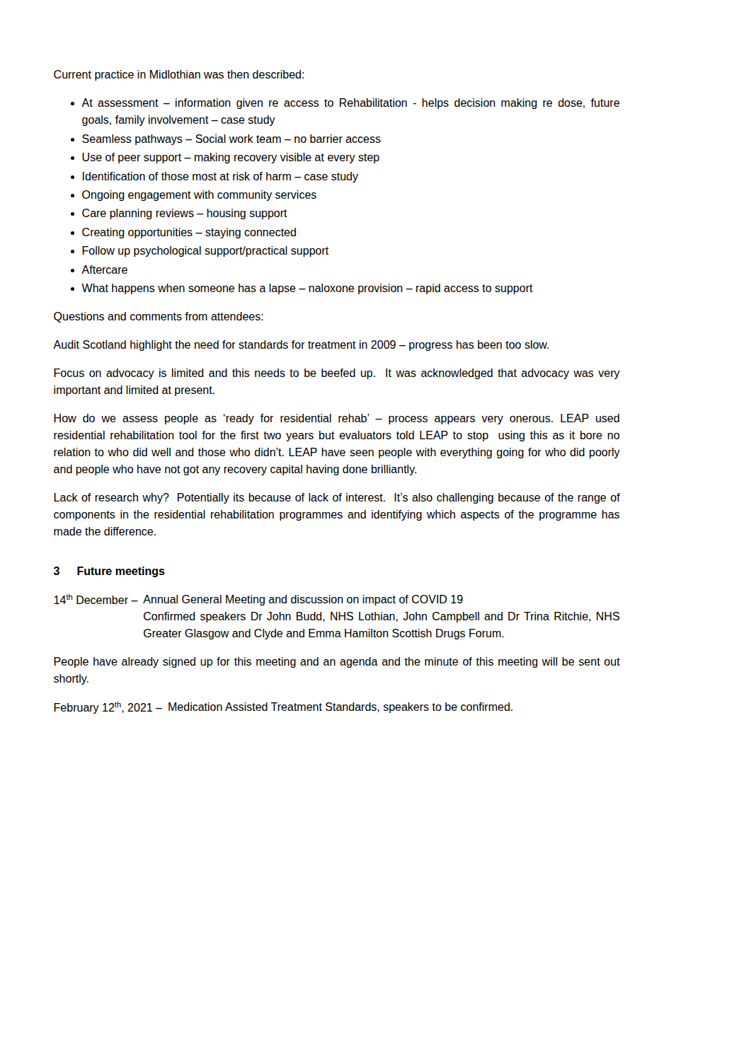Current practice in Midlothian was then described:
At assessment – information given re access to Rehabilitation - helps decision making re dose, future goals, family involvement – case study
Seamless pathways – Social work team – no barrier access
Use of peer support – making recovery visible at every step
Identification of those most at risk of harm – case study
Ongoing engagement with community services
Care planning reviews – housing support
Creating opportunities – staying connected
Follow up psychological support/practical support
Aftercare
What happens when someone has a lapse – naloxone provision – rapid access to support
Questions and comments from attendees:
Audit Scotland highlight the need for standards for treatment in 2009 – progress has been too slow.
Focus on advocacy is limited and this needs to be beefed up. It was acknowledged that advocacy was very important and limited at present.
How do we assess people as ‘ready for residential rehab’ – process appears very onerous. LEAP used residential rehabilitation tool for the first two years but evaluators told LEAP to stop using this as it bore no relation to who did well and those who didn’t. LEAP have seen people with everything going for who did poorly and people who have not got any recovery capital having done brilliantly.
Lack of research why? Potentially its because of lack of interest. It’s also challenging because of the range of components in the residential rehabilitation programmes and identifying which aspects of the programme has made the difference.
3 Future meetings
14th December –
Annual General Meeting and discussion on impact of COVID 19
Confirmed speakers Dr John Budd, NHS Lothian, John Campbell and Dr Trina Ritchie, NHS Greater Glasgow and Clyde and Emma Hamilton Scottish Drugs Forum.
People have already signed up for this meeting and an agenda and the minute of this meeting will be sent out shortly.
February 12th, 2021 –
Medication Assisted Treatment Standards, speakers to be confirmed.